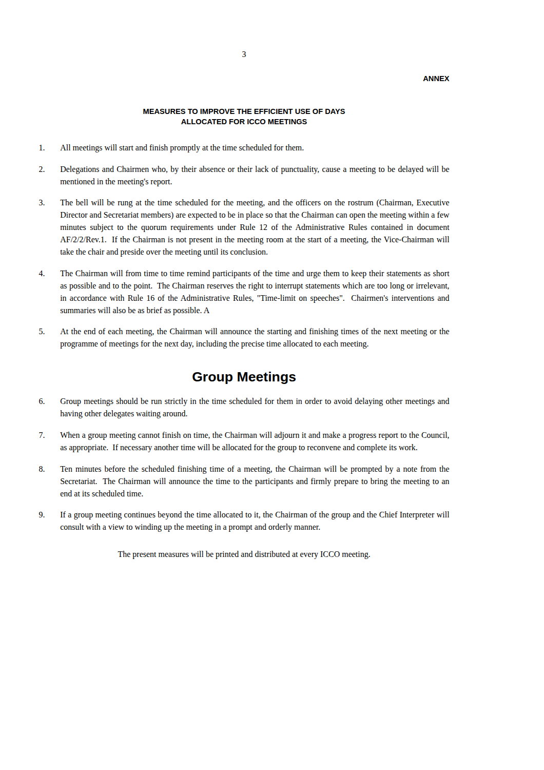3
ANNEX
MEASURES TO IMPROVE THE EFFICIENT USE OF DAYS
ALLOCATED FOR ICCO MEETINGS
1.
All meetings will start and finish promptly at the time scheduled for them.
2.
Delegations and Chairmen who, by their absence or their lack of punctuality, cause a meeting to be delayed will be mentioned in the meeting's report.
3.
The bell will be rung at the time scheduled for the meeting, and the officers on the rostrum (Chairman, Executive Director and Secretariat members) are expected to be in place so that the Chairman can open the meeting within a few minutes subject to the quorum requirements under Rule 12 of the Administrative Rules contained in document AF/2/2/Rev.1. If the Chairman is not present in the meeting room at the start of a meeting, the Vice-Chairman will take the chair and preside over the meeting until its conclusion.
4.
The Chairman will from time to time remind participants of the time and urge them to keep their statements as short as possible and to the point. The Chairman reserves the right to interrupt statements which are too long or irrelevant, in accordance with Rule 16 of the Administrative Rules, "Time-limit on speeches". Chairmen's interventions and summaries will also be as brief as possible. A
5.
At the end of each meeting, the Chairman will announce the starting and finishing times of the next meeting or the programme of meetings for the next day, including the precise time allocated to each meeting.
Group Meetings
6.
Group meetings should be run strictly in the time scheduled for them in order to avoid delaying other meetings and having other delegates waiting around.
7.
When a group meeting cannot finish on time, the Chairman will adjourn it and make a progress report to the Council, as appropriate. If necessary another time will be allocated for the group to reconvene and complete its work.
8.
Ten minutes before the scheduled finishing time of a meeting, the Chairman will be prompted by a note from the Secretariat. The Chairman will announce the time to the participants and firmly prepare to bring the meeting to an end at its scheduled time.
9.
If a group meeting continues beyond the time allocated to it, the Chairman of the group and the Chief Interpreter will consult with a view to winding up the meeting in a prompt and orderly manner.
The present measures will be printed and distributed at every ICCO meeting.